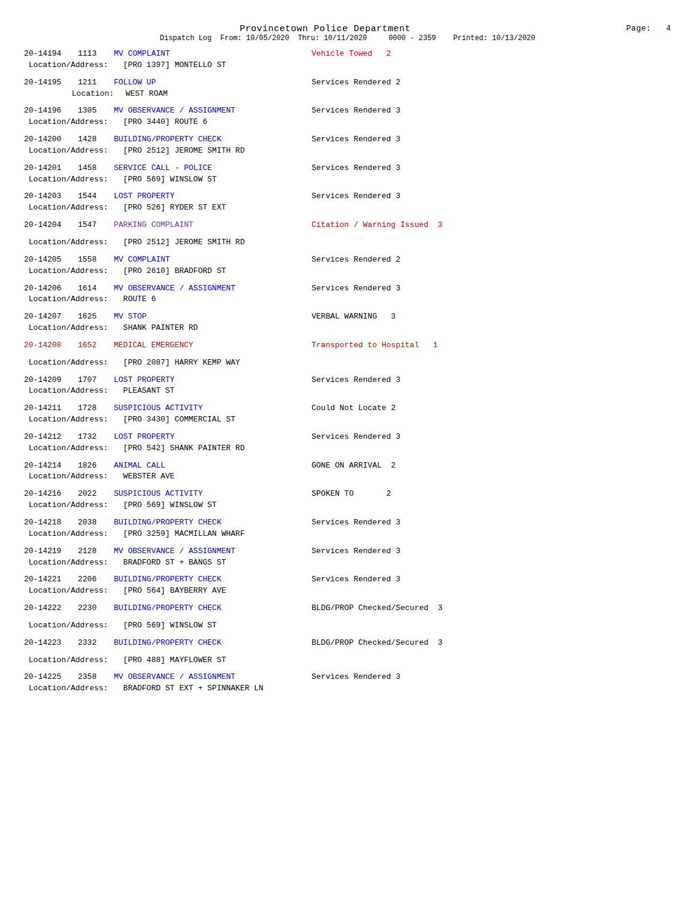Provincetown Police DepartmentPage: 4
Dispatch Log From: 10/05/2020 Thru: 10/11/2020 0000 - 2359 Printed: 10/13/2020
| 20-14194 | 1113 | MV COMPLAINT | Vehicle Towed 2 |
| Location/Address: [PRO 1397] MONTELLO ST |
| 20-14195 | 1211 | FOLLOW UP | Services Rendered 2 |
| Location: WEST ROAM |
| 20-14196 | 1305 | MV OBSERVANCE / ASSIGNMENT | Services Rendered 3 |
| Location/Address: [PRO 3440] ROUTE 6 |
| 20-14200 | 1428 | BUILDING/PROPERTY CHECK | Services Rendered 3 |
| Location/Address: [PRO 2512] JEROME SMITH RD |
| 20-14201 | 1458 | SERVICE CALL - POLICE | Services Rendered 3 |
| Location/Address: [PRO 569] WINSLOW ST |
| 20-14203 | 1544 | LOST PROPERTY | Services Rendered 3 |
| Location/Address: [PRO 526] RYDER ST EXT |
| 20-14204 | 1547 | PARKING COMPLAINT | Citation / Warning Issued 3 |
| Location/Address: [PRO 2512] JEROME SMITH RD |
| 20-14205 | 1558 | MV COMPLAINT | Services Rendered 2 |
| Location/Address: [PRO 2610] BRADFORD ST |
| 20-14206 | 1614 | MV OBSERVANCE / ASSIGNMENT | Services Rendered 3 |
| Location/Address: ROUTE 6 |
| 20-14207 | 1625 | MV STOP | VERBAL WARNING 3 |
| Location/Address: SHANK PAINTER RD |
| 20-14208 | 1652 | MEDICAL EMERGENCY | Transported to Hospital 1 |
| Location/Address: [PRO 2087] HARRY KEMP WAY |
| 20-14209 | 1707 | LOST PROPERTY | Services Rendered 3 |
| Location/Address: PLEASANT ST |
| 20-14211 | 1728 | SUSPICIOUS ACTIVITY | Could Not Locate 2 |
| Location/Address: [PRO 3430] COMMERCIAL ST |
| 20-14212 | 1732 | LOST PROPERTY | Services Rendered 3 |
| Location/Address: [PRO 542] SHANK PAINTER RD |
| 20-14214 | 1826 | ANIMAL CALL | GONE ON ARRIVAL 2 |
| Location/Address: WEBSTER AVE |
| 20-14216 | 2022 | SUSPICIOUS ACTIVITY | SPOKEN TO 2 |
| Location/Address: [PRO 569] WINSLOW ST |
| 20-14218 | 2038 | BUILDING/PROPERTY CHECK | Services Rendered 3 |
| Location/Address: [PRO 3259] MACMILLAN WHARF |
| 20-14219 | 2128 | MV OBSERVANCE / ASSIGNMENT | Services Rendered 3 |
| Location/Address: BRADFORD ST + BANGS ST |
| 20-14221 | 2206 | BUILDING/PROPERTY CHECK | Services Rendered 3 |
| Location/Address: [PRO 564] BAYBERRY AVE |
| 20-14222 | 2230 | BUILDING/PROPERTY CHECK | BLDG/PROP Checked/Secured 3 |
| Location/Address: [PRO 569] WINSLOW ST |
| 20-14223 | 2332 | BUILDING/PROPERTY CHECK | BLDG/PROP Checked/Secured 3 |
| Location/Address: [PRO 488] MAYFLOWER ST |
| 20-14225 | 2358 | MV OBSERVANCE / ASSIGNMENT | Services Rendered 3 |
| Location/Address: BRADFORD ST EXT + SPINNAKER LN |